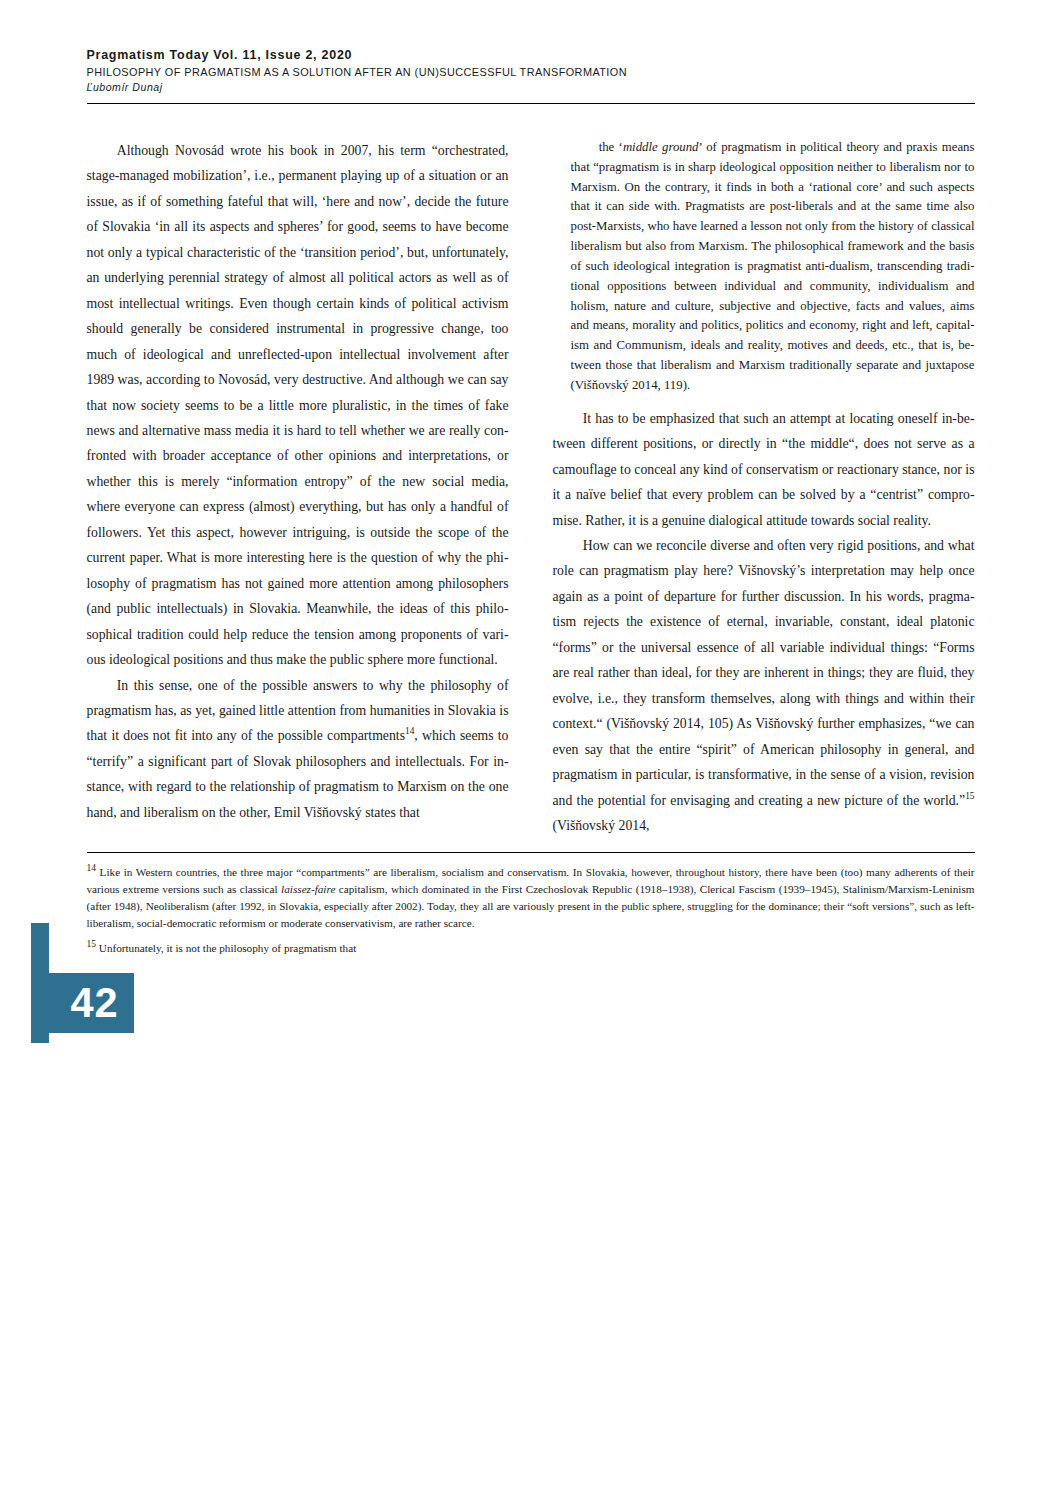Pragmatism Today Vol. 11, Issue 2, 2020
Philosophy of Pragmatism as a Solution after an (Un)successful Transformation
Ľubomír Dunaj
Although Novosád wrote his book in 2007, his term “orchestrated, stage-managed mobilization’, i.e., permanent playing up of a situation or an issue, as if of something fateful that will, ‘here and now’, decide the future of Slovakia ‘in all its aspects and spheres’ for good, seems to have become not only a typical characteristic of the ‘transition period’, but, unfortunately, an underlying perennial strategy of almost all political actors as well as of most intellectual writings. Even though certain kinds of political activism should generally be considered instrumental in progressive change, too much of ideological and unreflected-upon intellectual involvement after 1989 was, according to Novosád, very destructive. And although we can say that now society seems to be a little more pluralistic, in the times of fake news and alternative mass media it is hard to tell whether we are really confronted with broader acceptance of other opinions and interpretations, or whether this is merely “information entropy” of the new social media, where everyone can express (almost) everything, but has only a handful of followers. Yet this aspect, however intriguing, is outside the scope of the current paper. What is more interesting here is the question of why the philosophy of pragmatism has not gained more attention among philosophers (and public intellectuals) in Slovakia. Meanwhile, the ideas of this philosophical tradition could help reduce the tension among proponents of various ideological positions and thus make the public sphere more functional.
In this sense, one of the possible answers to why the philosophy of pragmatism has, as yet, gained little attention from humanities in Slovakia is that it does not fit into any of the possible compartments14, which seems to “terrify” a significant part of Slovak philosophers and intellectuals. For instance, with regard to the relationship of pragmatism to Marxism on the one hand, and liberalism on the other, Emil Višňovský states that
the ‘middle ground’ of pragmatism in political theory and praxis means that “pragmatism is in sharp ideological opposition neither to liberalism nor to Marxism. On the contrary, it finds in both a ‘rational core’ and such aspects that it can side with. Pragmatists are post-liberals and at the same time also post-Marxists, who have learned a lesson not only from the history of classical liberalism but also from Marxism. The philosophical framework and the basis of such ideological integration is pragmatist anti-dualism, transcending traditional oppositions between individual and community, individualism and holism, nature and culture, subjective and objective, facts and values, aims and means, morality and politics, politics and economy, right and left, capitalism and Communism, ideals and reality, motives and deeds, etc., that is, between those that liberalism and Marxism traditionally separate and juxtapose (Višňovský 2014, 119).
It has to be emphasized that such an attempt at locating oneself in-between different positions, or directly in “the middle“, does not serve as a camouflage to conceal any kind of conservatism or reactionary stance, nor is it a naïve belief that every problem can be solved by a “centrist” compromise. Rather, it is a genuine dialogical attitude towards social reality.
How can we reconcile diverse and often very rigid positions, and what role can pragmatism play here? Višnovský’s interpretation may help once again as a point of departure for further discussion. In his words, pragmatism rejects the existence of eternal, invariable, constant, ideal platonic “forms” or the universal essence of all variable individual things: “Forms are real rather than ideal, for they are inherent in things; they are fluid, they evolve, i.e., they transform themselves, along with things and within their context.“ (Višňovský 2014, 105) As Višňovský further emphasizes, “we can even say that the entire “spirit” of American philosophy in general, and pragmatism in particular, is transformative, in the sense of a vision, revision and the potential for envisaging and creating a new picture of the world.”15 (Višňovský 2014,
14 Like in Western countries, the three major “compartments” are liberalism, socialism and conservatism. In Slovakia, however, throughout history, there have been (too) many adherents of their various extreme versions such as classical laissez-faire capitalism, which dominated in the First Czechoslovak Republic (1918–1938), Clerical Fascism (1939–1945), Stalinism/Marxism-Leninism (after 1948), Neoliberalism (after 1992, in Slovakia, especially after 2002). Today, they all are variously present in the public sphere, struggling for the dominance; their “soft versions”, such as left-liberalism, social-democratic reformism or moderate conservativism, are rather scarce.
15 Unfortunately, it is not the philosophy of pragmatism that
42